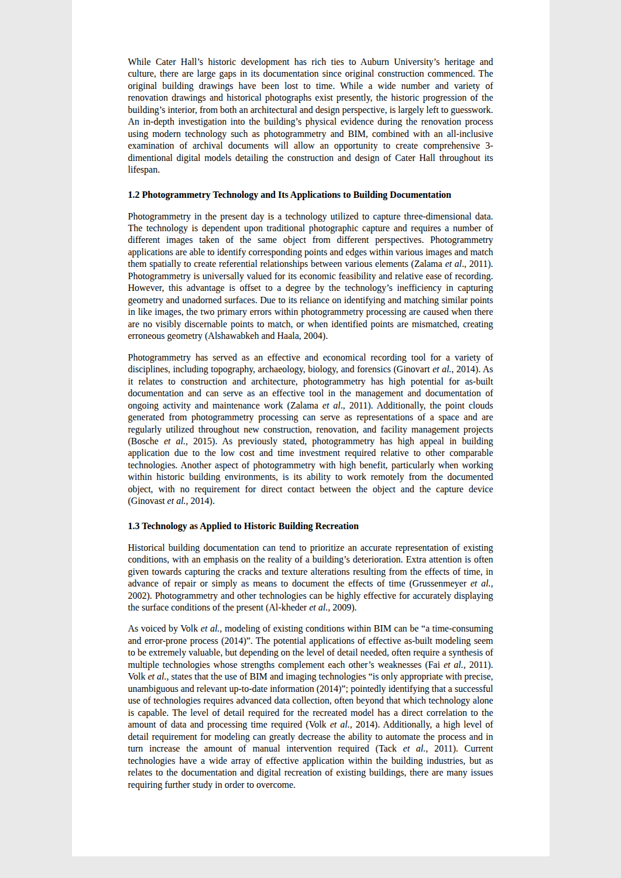While Cater Hall’s historic development has rich ties to Auburn University’s heritage and culture, there are large gaps in its documentation since original construction commenced. The original building drawings have been lost to time. While a wide number and variety of renovation drawings and historical photographs exist presently, the historic progression of the building’s interior, from both an architectural and design perspective, is largely left to guesswork. An in-depth investigation into the building’s physical evidence during the renovation process using modern technology such as photogrammetry and BIM, combined with an all-inclusive examination of archival documents will allow an opportunity to create comprehensive 3-dimentional digital models detailing the construction and design of Cater Hall throughout its lifespan.
1.2 Photogrammetry Technology and Its Applications to Building Documentation
Photogrammetry in the present day is a technology utilized to capture three-dimensional data. The technology is dependent upon traditional photographic capture and requires a number of different images taken of the same object from different perspectives. Photogrammetry applications are able to identify corresponding points and edges within various images and match them spatially to create referential relationships between various elements (Zalama et al., 2011). Photogrammetry is universally valued for its economic feasibility and relative ease of recording. However, this advantage is offset to a degree by the technology’s inefficiency in capturing geometry and unadorned surfaces. Due to its reliance on identifying and matching similar points in like images, the two primary errors within photogrammetry processing are caused when there are no visibly discernable points to match, or when identified points are mismatched, creating erroneous geometry (Alshawabkeh and Haala, 2004).
Photogrammetry has served as an effective and economical recording tool for a variety of disciplines, including topography, archaeology, biology, and forensics (Ginovart et al., 2014). As it relates to construction and architecture, photogrammetry has high potential for as-built documentation and can serve as an effective tool in the management and documentation of ongoing activity and maintenance work (Zalama et al., 2011). Additionally, the point clouds generated from photogrammetry processing can serve as representations of a space and are regularly utilized throughout new construction, renovation, and facility management projects (Bosche et al., 2015). As previously stated, photogrammetry has high appeal in building application due to the low cost and time investment required relative to other comparable technologies. Another aspect of photogrammetry with high benefit, particularly when working within historic building environments, is its ability to work remotely from the documented object, with no requirement for direct contact between the object and the capture device (Ginovast et al., 2014).
1.3 Technology as Applied to Historic Building Recreation
Historical building documentation can tend to prioritize an accurate representation of existing conditions, with an emphasis on the reality of a building’s deterioration. Extra attention is often given towards capturing the cracks and texture alterations resulting from the effects of time, in advance of repair or simply as means to document the effects of time (Grussenmeyer et al., 2002). Photogrammetry and other technologies can be highly effective for accurately displaying the surface conditions of the present (Al-kheder et al., 2009).
As voiced by Volk et al., modeling of existing conditions within BIM can be “a time-consuming and error-prone process (2014)”. The potential applications of effective as-built modeling seem to be extremely valuable, but depending on the level of detail needed, often require a synthesis of multiple technologies whose strengths complement each other’s weaknesses (Fai et al., 2011). Volk et al., states that the use of BIM and imaging technologies “is only appropriate with precise, unambiguous and relevant up-to-date information (2014)”; pointedly identifying that a successful use of technologies requires advanced data collection, often beyond that which technology alone is capable. The level of detail required for the recreated model has a direct correlation to the amount of data and processing time required (Volk et al., 2014). Additionally, a high level of detail requirement for modeling can greatly decrease the ability to automate the process and in turn increase the amount of manual intervention required (Tack et al., 2011). Current technologies have a wide array of effective application within the building industries, but as relates to the documentation and digital recreation of existing buildings, there are many issues requiring further study in order to overcome.